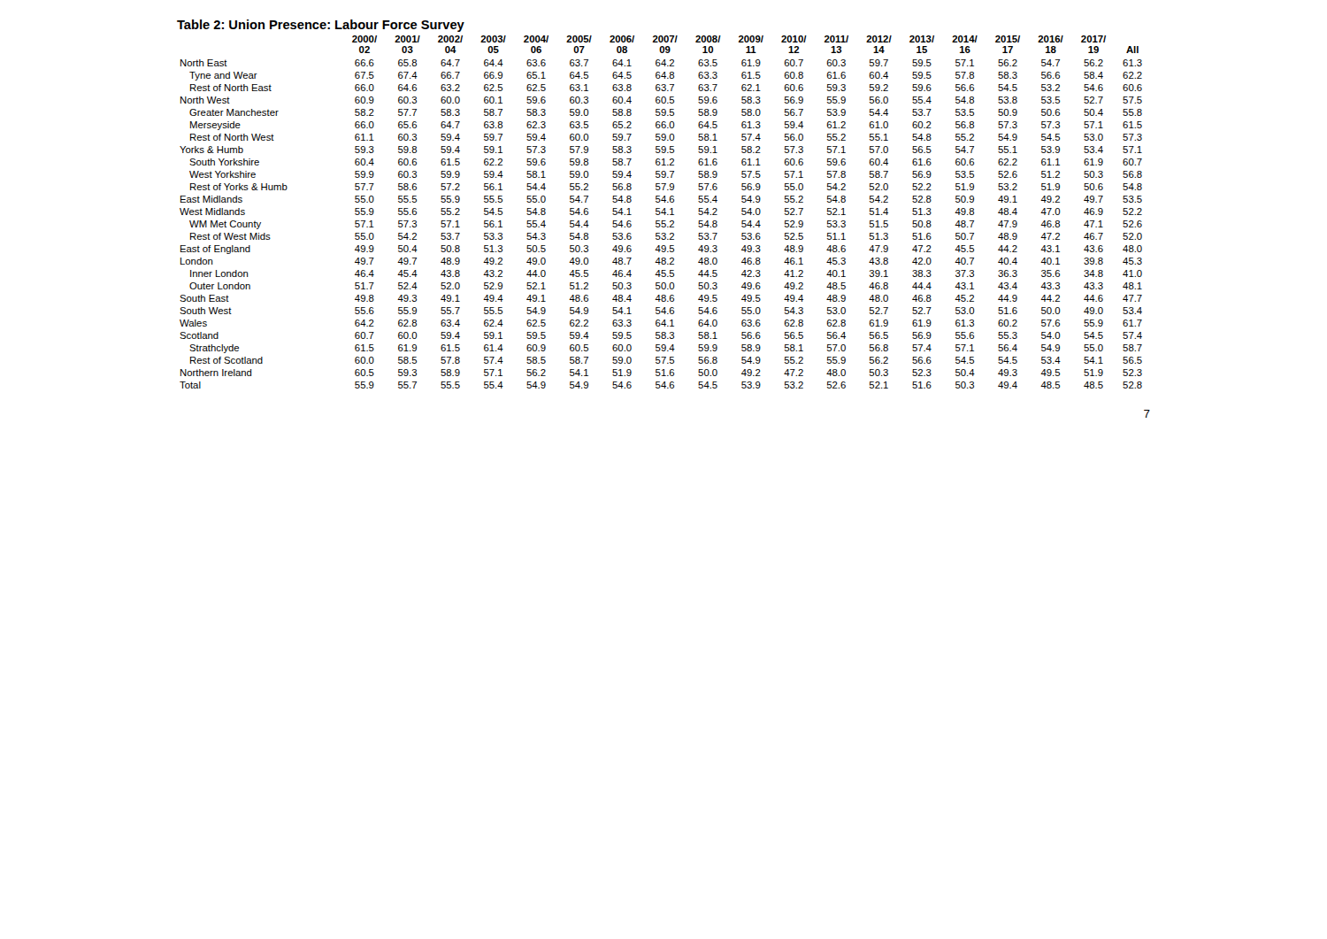Table 2: Union Presence: Labour Force Survey
| | 2000/ 02 | 2001/ 03 | 2002/ 04 | 2003/ 05 | 2004/ 06 | 2005/ 07 | 2006/ 08 | 2007/ 09 | 2008/ 10 | 2009/ 11 | 2010/ 12 | 2011/ 13 | 2012/ 14 | 2013/ 15 | 2014/ 16 | 2015/ 17 | 2016/ 18 | 2017/ 19 | All |
| --- | --- | --- | --- | --- | --- | --- | --- | --- | --- | --- | --- | --- | --- | --- | --- | --- | --- | --- | --- |
| North East | 66.6 | 65.8 | 64.7 | 64.4 | 63.6 | 63.7 | 64.1 | 64.2 | 63.5 | 61.9 | 60.7 | 60.3 | 59.7 | 59.5 | 57.1 | 56.2 | 54.7 | 56.2 | 61.3 |
| Tyne and Wear | 67.5 | 67.4 | 66.7 | 66.9 | 65.1 | 64.5 | 64.5 | 64.8 | 63.3 | 61.5 | 60.8 | 61.6 | 60.4 | 59.5 | 57.8 | 58.3 | 56.6 | 58.4 | 62.2 |
| Rest of North East | 66.0 | 64.6 | 63.2 | 62.5 | 62.5 | 63.1 | 63.8 | 63.7 | 63.7 | 62.1 | 60.6 | 59.3 | 59.2 | 59.6 | 56.6 | 54.5 | 53.2 | 54.6 | 60.6 |
| North West | 60.9 | 60.3 | 60.0 | 60.1 | 59.6 | 60.3 | 60.4 | 60.5 | 59.6 | 58.3 | 56.9 | 55.9 | 56.0 | 55.4 | 54.8 | 53.8 | 53.5 | 52.7 | 57.5 |
| Greater Manchester | 58.2 | 57.7 | 58.3 | 58.7 | 58.3 | 59.0 | 58.8 | 59.5 | 58.9 | 58.0 | 56.7 | 53.9 | 54.4 | 53.7 | 53.5 | 50.9 | 50.6 | 50.4 | 55.8 |
| Merseyside | 66.0 | 65.6 | 64.7 | 63.8 | 62.3 | 63.5 | 65.2 | 66.0 | 64.5 | 61.3 | 59.4 | 61.2 | 61.0 | 60.2 | 56.8 | 57.3 | 57.3 | 57.1 | 61.5 |
| Rest of North West | 61.1 | 60.3 | 59.4 | 59.7 | 59.4 | 60.0 | 59.7 | 59.0 | 58.1 | 57.4 | 56.0 | 55.2 | 55.1 | 54.8 | 55.2 | 54.9 | 54.5 | 53.0 | 57.3 |
| Yorks & Humb | 59.3 | 59.8 | 59.4 | 59.1 | 57.3 | 57.9 | 58.3 | 59.5 | 59.1 | 58.2 | 57.3 | 57.1 | 57.0 | 56.5 | 54.7 | 55.1 | 53.9 | 53.4 | 57.1 |
| South Yorkshire | 60.4 | 60.6 | 61.5 | 62.2 | 59.6 | 59.8 | 58.7 | 61.2 | 61.6 | 61.1 | 60.6 | 59.6 | 60.4 | 61.6 | 60.6 | 62.2 | 61.1 | 61.9 | 60.7 |
| West Yorkshire | 59.9 | 60.3 | 59.9 | 59.4 | 58.1 | 59.0 | 59.4 | 59.7 | 58.9 | 57.5 | 57.1 | 57.8 | 58.7 | 56.9 | 53.5 | 52.6 | 51.2 | 50.3 | 56.8 |
| Rest of Yorks & Humb | 57.7 | 58.6 | 57.2 | 56.1 | 54.4 | 55.2 | 56.8 | 57.9 | 57.6 | 56.9 | 55.0 | 54.2 | 52.0 | 52.2 | 51.9 | 53.2 | 51.9 | 50.6 | 54.8 |
| East Midlands | 55.0 | 55.5 | 55.9 | 55.5 | 55.0 | 54.7 | 54.8 | 54.6 | 55.4 | 54.9 | 55.2 | 54.8 | 54.2 | 52.8 | 50.9 | 49.1 | 49.2 | 49.7 | 53.5 |
| West Midlands | 55.9 | 55.6 | 55.2 | 54.5 | 54.8 | 54.6 | 54.1 | 54.1 | 54.2 | 54.0 | 52.7 | 52.1 | 51.4 | 51.3 | 49.8 | 48.4 | 47.0 | 46.9 | 52.2 |
| WM Met County | 57.1 | 57.3 | 57.1 | 56.1 | 55.4 | 54.4 | 54.6 | 55.2 | 54.8 | 54.4 | 52.9 | 53.3 | 51.5 | 50.8 | 48.7 | 47.9 | 46.8 | 47.1 | 52.6 |
| Rest of West Mids | 55.0 | 54.2 | 53.7 | 53.3 | 54.3 | 54.8 | 53.6 | 53.2 | 53.7 | 53.6 | 52.5 | 51.1 | 51.3 | 51.6 | 50.7 | 48.9 | 47.2 | 46.7 | 52.0 |
| East of England | 49.9 | 50.4 | 50.8 | 51.3 | 50.5 | 50.3 | 49.6 | 49.5 | 49.3 | 49.3 | 48.9 | 48.6 | 47.9 | 47.2 | 45.5 | 44.2 | 43.1 | 43.6 | 48.0 |
| London | 49.7 | 49.7 | 48.9 | 49.2 | 49.0 | 49.0 | 48.7 | 48.2 | 48.0 | 46.8 | 46.1 | 45.3 | 43.8 | 42.0 | 40.7 | 40.4 | 40.1 | 39.8 | 45.3 |
| Inner London | 46.4 | 45.4 | 43.8 | 43.2 | 44.0 | 45.5 | 46.4 | 45.5 | 44.5 | 42.3 | 41.2 | 40.1 | 39.1 | 38.3 | 37.3 | 36.3 | 35.6 | 34.8 | 41.0 |
| Outer London | 51.7 | 52.4 | 52.0 | 52.9 | 52.1 | 51.2 | 50.3 | 50.0 | 50.3 | 49.6 | 49.2 | 48.5 | 46.8 | 44.4 | 43.1 | 43.4 | 43.3 | 43.3 | 48.1 |
| South East | 49.8 | 49.3 | 49.1 | 49.4 | 49.1 | 48.6 | 48.4 | 48.6 | 49.5 | 49.5 | 49.4 | 48.9 | 48.0 | 46.8 | 45.2 | 44.9 | 44.2 | 44.6 | 47.7 |
| South West | 55.6 | 55.9 | 55.7 | 55.5 | 54.9 | 54.9 | 54.1 | 54.6 | 54.6 | 55.0 | 54.3 | 53.0 | 52.7 | 52.7 | 53.0 | 51.6 | 50.0 | 49.0 | 53.4 |
| Wales | 64.2 | 62.8 | 63.4 | 62.4 | 62.5 | 62.2 | 63.3 | 64.1 | 64.0 | 63.6 | 62.8 | 62.8 | 61.9 | 61.9 | 61.3 | 60.2 | 57.6 | 55.9 | 61.7 |
| Scotland | 60.7 | 60.0 | 59.4 | 59.1 | 59.5 | 59.4 | 59.5 | 58.3 | 58.1 | 56.6 | 56.5 | 56.4 | 56.5 | 56.9 | 55.6 | 55.3 | 54.0 | 54.5 | 57.4 |
| Strathclyde | 61.5 | 61.9 | 61.5 | 61.4 | 60.9 | 60.5 | 60.0 | 59.4 | 59.9 | 58.9 | 58.1 | 57.0 | 56.8 | 57.4 | 57.1 | 56.4 | 54.9 | 55.0 | 58.7 |
| Rest of Scotland | 60.0 | 58.5 | 57.8 | 57.4 | 58.5 | 58.7 | 59.0 | 57.5 | 56.8 | 54.9 | 55.2 | 55.9 | 56.2 | 56.6 | 54.5 | 54.5 | 53.4 | 54.1 | 56.5 |
| Northern Ireland | 60.5 | 59.3 | 58.9 | 57.1 | 56.2 | 54.1 | 51.9 | 51.6 | 50.0 | 49.2 | 47.2 | 48.0 | 50.3 | 52.3 | 50.4 | 49.3 | 49.5 | 51.9 | 52.3 |
| Total | 55.9 | 55.7 | 55.5 | 55.4 | 54.9 | 54.9 | 54.6 | 54.6 | 54.5 | 53.9 | 53.2 | 52.6 | 52.1 | 51.6 | 50.3 | 49.4 | 48.5 | 48.5 | 52.8 |
7